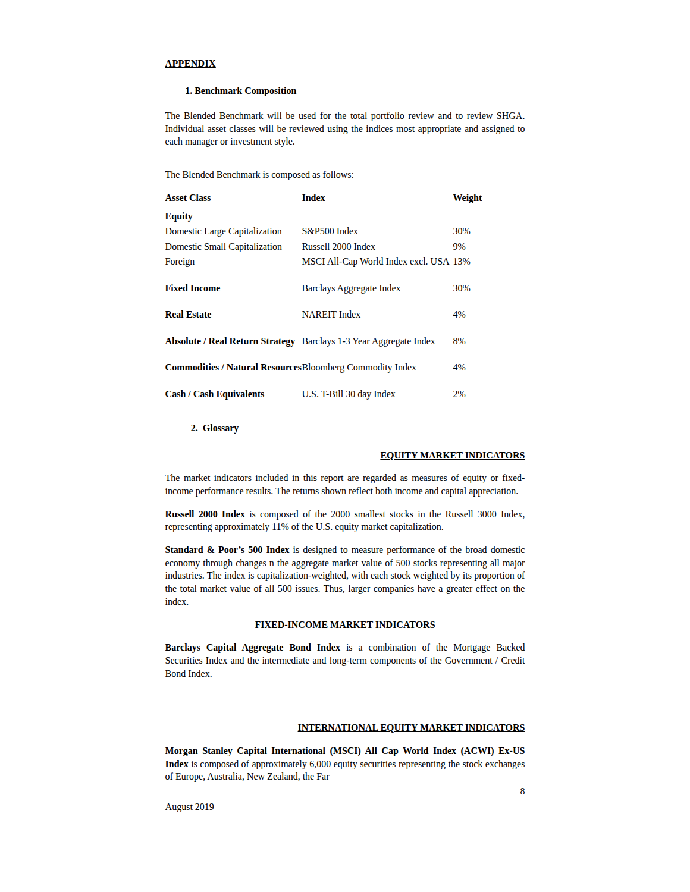APPENDIX
1. Benchmark Composition
The Blended Benchmark will be used for the total portfolio review and to review SHGA. Individual asset classes will be reviewed using the indices most appropriate and assigned to each manager or investment style.
The Blended Benchmark is composed as follows:
| Asset Class | Index | Weight |
| --- | --- | --- |
| Equity | | |
| Domestic Large Capitalization | S&P500 Index | 30% |
| Domestic Small Capitalization | Russell 2000 Index | 9% |
| Foreign | MSCI All-Cap World Index excl. USA | 13% |
| Fixed Income | Barclays Aggregate Index | 30% |
| Real Estate | NAREIT Index | 4% |
| Absolute / Real Return Strategy | Barclays 1-3 Year Aggregate Index | 8% |
| Commodities / Natural Resources | Bloomberg Commodity Index | 4% |
| Cash / Cash Equivalents | U.S. T-Bill 30 day Index | 2% |
2. Glossary
EQUITY MARKET INDICATORS
The market indicators included in this report are regarded as measures of equity or fixed-income performance results. The returns shown reflect both income and capital appreciation.
Russell 2000 Index is composed of the 2000 smallest stocks in the Russell 3000 Index, representing approximately 11% of the U.S. equity market capitalization.
Standard & Poor’s 500 Index is designed to measure performance of the broad domestic economy through changes n the aggregate market value of 500 stocks representing all major industries. The index is capitalization-weighted, with each stock weighted by its proportion of the total market value of all 500 issues. Thus, larger companies have a greater effect on the index.
FIXED-INCOME MARKET INDICATORS
Barclays Capital Aggregate Bond Index is a combination of the Mortgage Backed Securities Index and the intermediate and long-term components of the Government / Credit Bond Index.
INTERNATIONAL EQUITY MARKET INDICATORS
Morgan Stanley Capital International (MSCI) All Cap World Index (ACWI) Ex-US Index is composed of approximately 6,000 equity securities representing the stock exchanges of Europe, Australia, New Zealand, the Far
8
August 2019